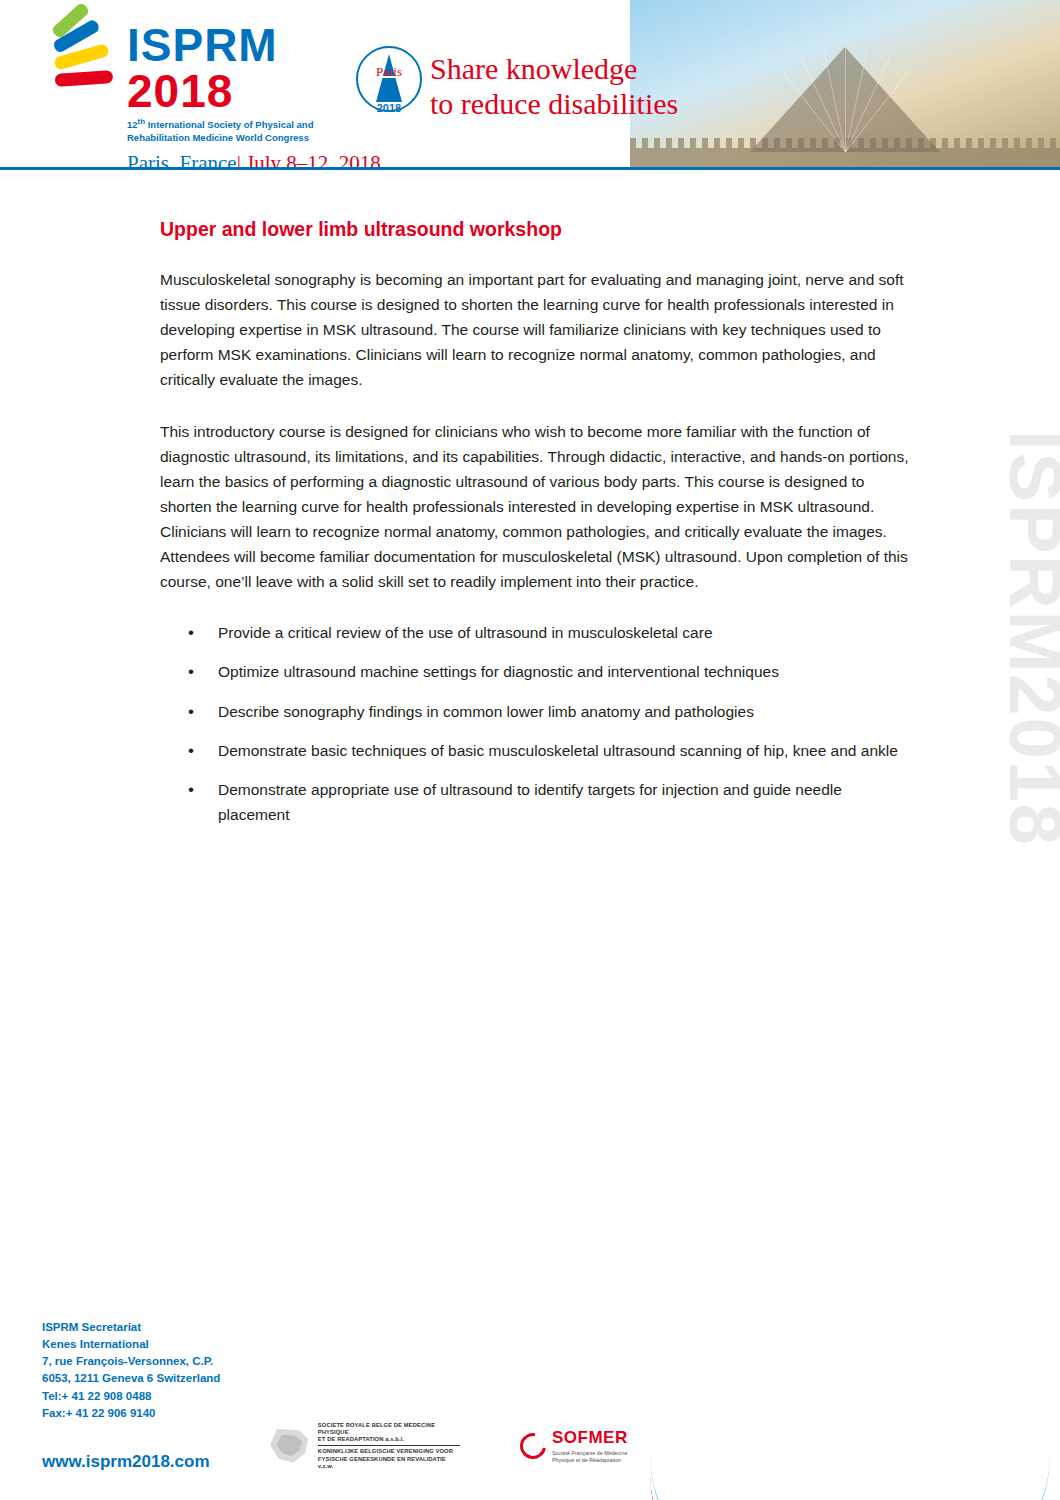ISPRM 2018
12th International Society of Physical and
Rehabilitation Medicine World Congress
Paris, France| July 8–12, 2018
Paris
2018
Share knowledge
to reduce disabilities
ISPRM2018
Upper and lower limb ultrasound workshop
Musculoskeletal sonography is becoming an important part for evaluating and managing joint, nerve and soft tissue disorders. This course is designed to shorten the learning curve for health professionals interested in developing expertise in MSK ultrasound. The course will familiarize clinicians with key techniques used to perform MSK examinations. Clinicians will learn to recognize normal anatomy, common pathologies, and critically evaluate the images.
This introductory course is designed for clinicians who wish to become more familiar with the function of diagnostic ultrasound, its limitations, and its capabilities. Through didactic, interactive, and hands-on portions, learn the basics of performing a diagnostic ultrasound of various body parts. This course is designed to shorten the learning curve for health professionals interested in developing expertise in MSK ultrasound. Clinicians will learn to recognize normal anatomy, common pathologies, and critically evaluate the images. Attendees will become familiar documentation for musculoskeletal (MSK) ultrasound. Upon completion of this course, one’ll leave with a solid skill set to readily implement into their practice.
Provide a critical review of the use of ultrasound in musculoskeletal care
Optimize ultrasound machine settings for diagnostic and interventional techniques
Describe sonography findings in common lower limb anatomy and pathologies
Demonstrate basic techniques of basic musculoskeletal ultrasound scanning of hip, knee and ankle
Demonstrate appropriate use of ultrasound to identify targets for injection and guide needle placement
ISPRM Secretariat
Kenes International
7, rue François-Versonnex, C.P.
6053, 1211 Geneva 6 Switzerland
Tel:+ 41 22 908 0488
Fax:+ 41 22 906 9140
www.isprm2018.com
SOCIETE ROYALE BELGE DE MEDECINE PHYSIQUE
ET DE READAPTATION a.s.b.l.
KONINKLIJKE BELGISCHE VERENIGING VOOR
FYSISCHE GENEESKUNDE EN REVALIDATIE v.z.w.
SOFMER
Société Française de Médecine
Physique et de Réadaptation